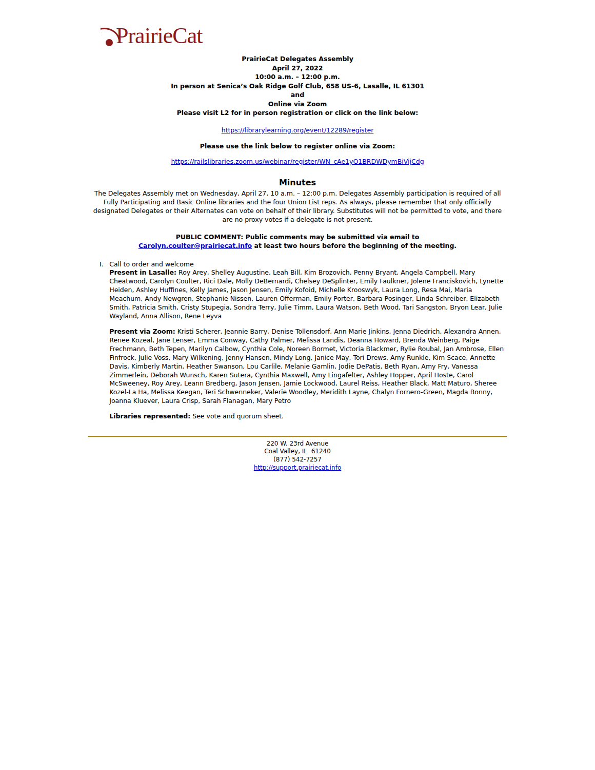PrairieCat
PrairieCat Delegates Assembly
April 27, 2022
10:00 a.m. – 12:00 p.m.
In person at Senica’s Oak Ridge Golf Club, 658 US-6, Lasalle, IL 61301
and
Online via Zoom
Please visit L2 for in person registration or click on the link below:
https://librarylearning.org/event/12289/register
Please use the link below to register online via Zoom:
https://railslibraries.zoom.us/webinar/register/WN_cAe1yQ1BRDWDymBiVijCdg
Minutes
The Delegates Assembly met on Wednesday, April 27, 10 a.m. – 12:00 p.m. Delegates Assembly participation is required of all Fully Participating and Basic Online libraries and the four Union List reps. As always, please remember that only officially designated Delegates or their Alternates can vote on behalf of their library. Substitutes will not be permitted to vote, and there are no proxy votes if a delegate is not present.
PUBLIC COMMENT: Public comments may be submitted via email to
Carolyn.coulter@prairiecat.info at least two hours before the beginning of the meeting.
Call to order and welcome
Present in Lasalle: Roy Arey, Shelley Augustine, Leah Bill, Kim Brozovich, Penny Bryant, Angela Campbell, Mary Cheatwood, Carolyn Coulter, Rici Dale, Molly DeBernardi, Chelsey DeSplinter, Emily Faulkner, Jolene Franciskovich, Lynette Heiden, Ashley Huffines, Kelly James, Jason Jensen, Emily Kofoid, Michelle Krooswyk, Laura Long, Resa Mai, Maria Meachum, Andy Newgren, Stephanie Nissen, Lauren Offerman, Emily Porter, Barbara Posinger, Linda Schreiber, Elizabeth Smith, Patricia Smith, Cristy Stupegia, Sondra Terry, Julie Timm, Laura Watson, Beth Wood, Tari Sangston, Bryon Lear, Julie Wayland, Anna Allison, Rene Leyva
Present via Zoom: Kristi Scherer, Jeannie Barry, Denise Tollensdorf, Ann Marie Jinkins, Jenna Diedrich, Alexandra Annen, Renee Kozeal, Jane Lenser, Emma Conway, Cathy Palmer, Melissa Landis, Deanna Howard, Brenda Weinberg, Paige Frechmann, Beth Tepen, Marilyn Calbow, Cynthia Cole, Noreen Bormet, Victoria Blackmer, Rylie Roubal, Jan Ambrose, Ellen Finfrock, Julie Voss, Mary Wilkening, Jenny Hansen, Mindy Long, Janice May, Tori Drews, Amy Runkle, Kim Scace, Annette Davis, Kimberly Martin, Heather Swanson, Lou Carlile, Melanie Gamlin, Jodie DePatis, Beth Ryan, Amy Fry, Vanessa Zimmerlein, Deborah Wunsch, Karen Sutera, Cynthia Maxwell, Amy Lingafelter, Ashley Hopper, April Hoste, Carol McSweeney, Roy Arey, Leann Bredberg, Jason Jensen, Jamie Lockwood, Laurel Reiss, Heather Black, Matt Maturo, Sheree Kozel-La Ha, Melissa Keegan, Teri Schwenneker, Valerie Woodley, Meridith Layne, Chalyn Fornero-Green, Magda Bonny, Joanna Kluever, Laura Crisp, Sarah Flanagan, Mary Petro
Libraries represented: See vote and quorum sheet.
220 W. 23rd Avenue
Coal Valley, IL 61240
(877) 542-7257
http://support.prairiecat.info